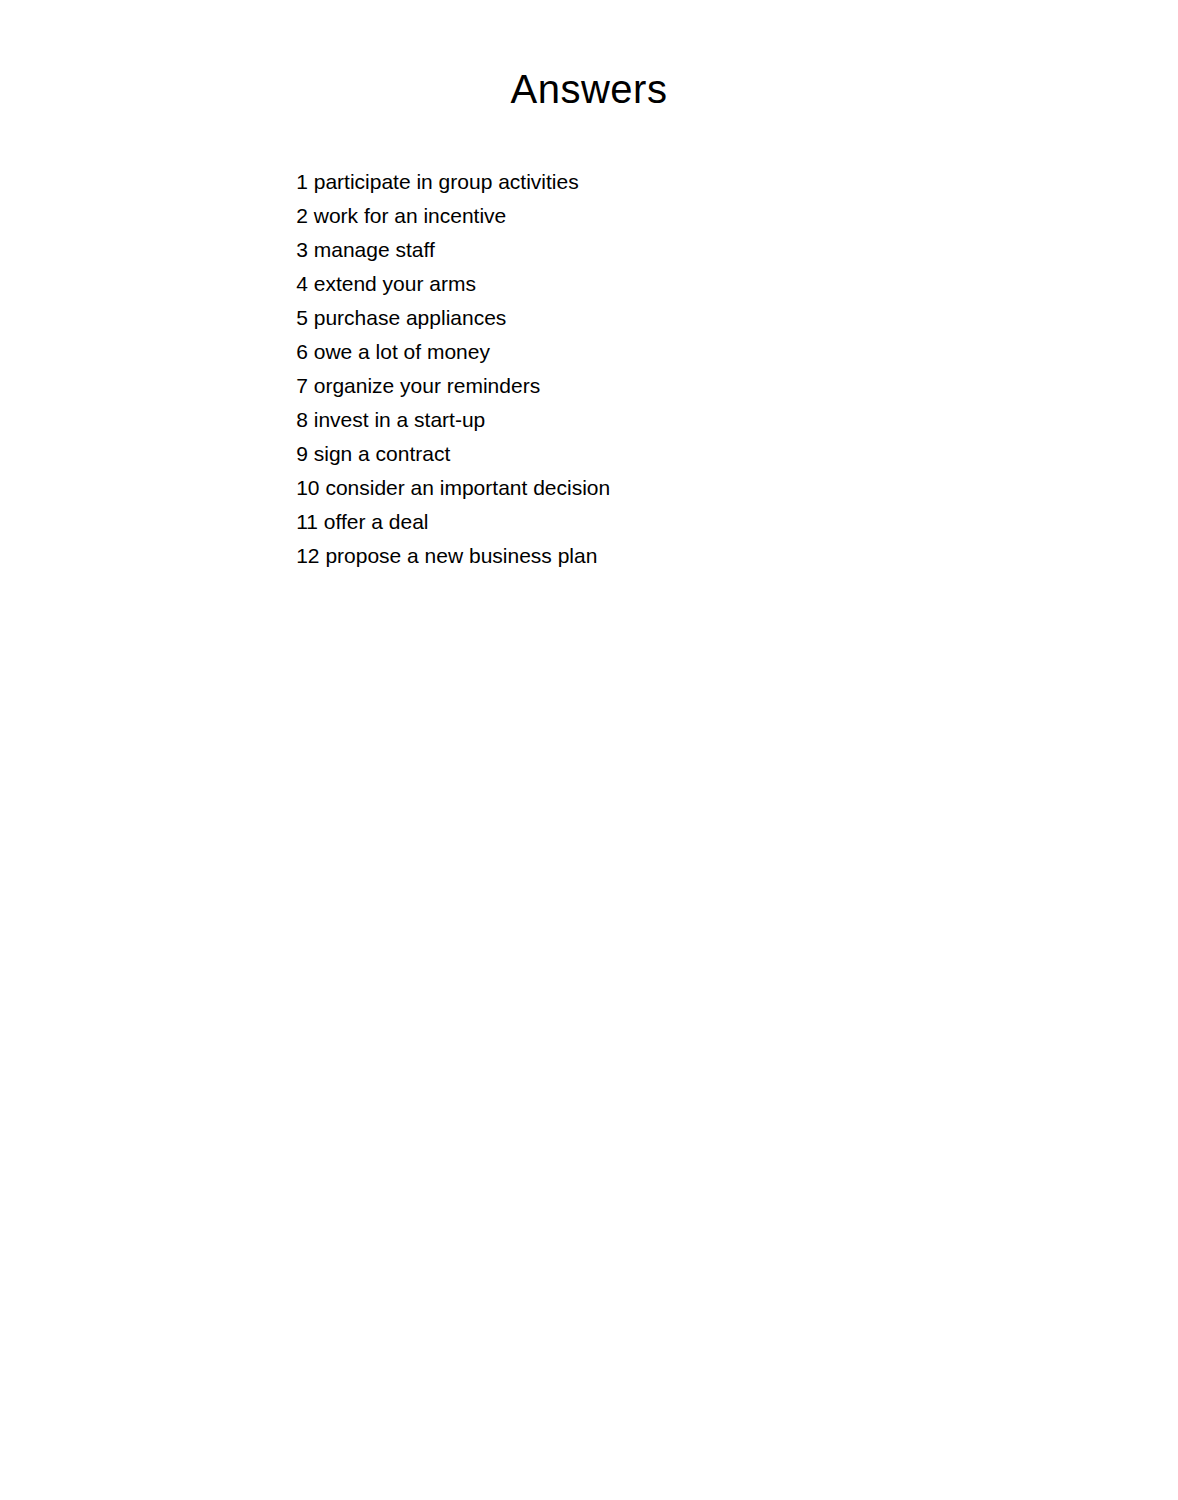Answers
1 participate in group activities
2 work for an incentive
3 manage staff
4 extend your arms
5 purchase appliances
6 owe a lot of money
7 organize your reminders
8 invest in a start-up
9 sign a contract
10 consider an important decision
11 offer a deal
12 propose a new business plan